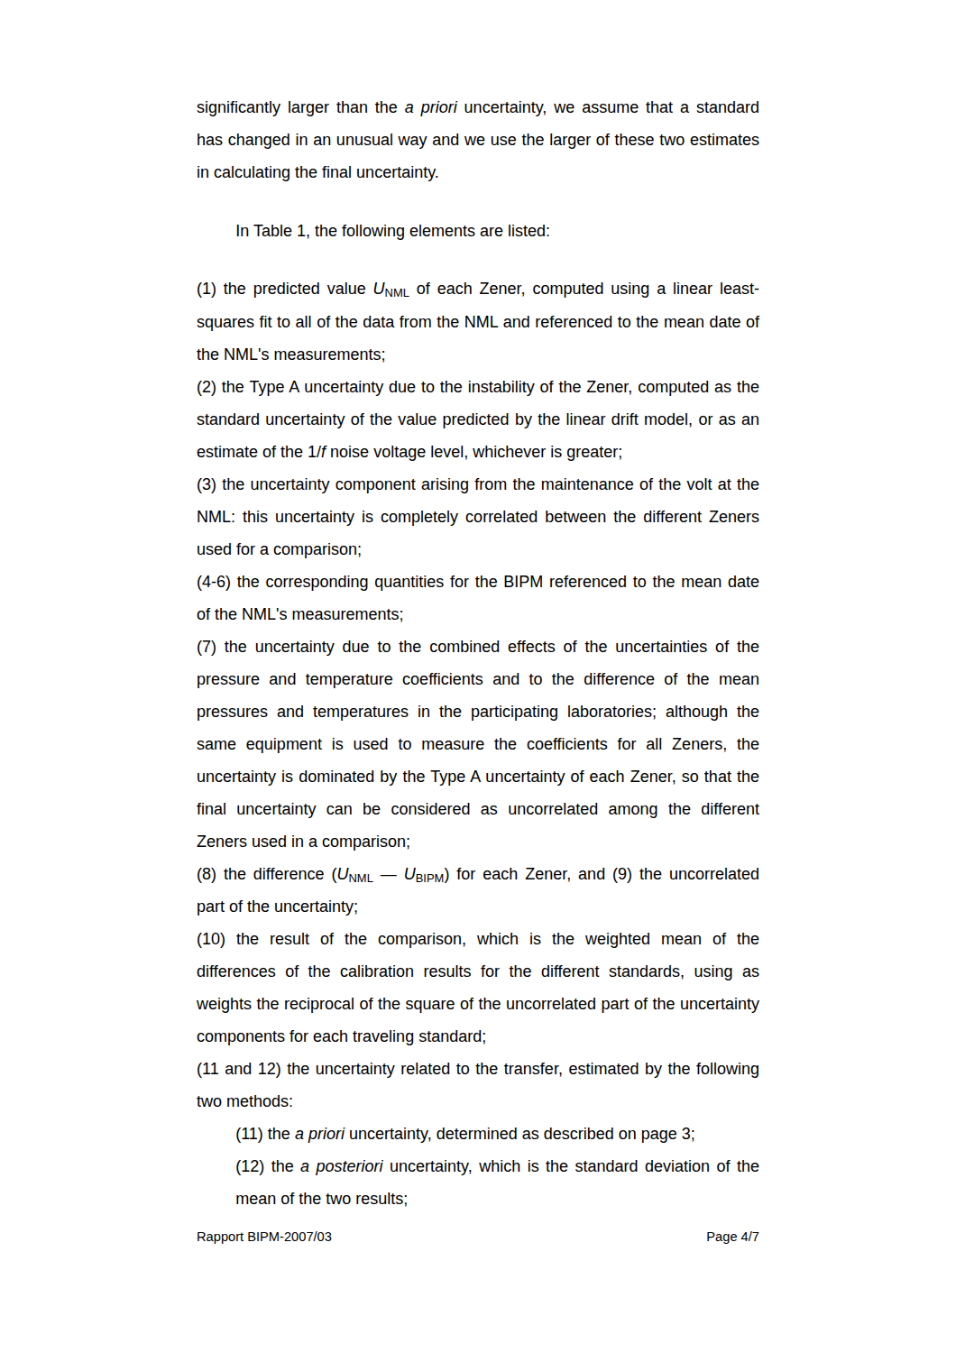significantly larger than the a priori uncertainty, we assume that a standard has changed in an unusual way and we use the larger of these two estimates in calculating the final uncertainty.
In Table 1, the following elements are listed:
(1) the predicted value UNML of each Zener, computed using a linear least-squares fit to all of the data from the NML and referenced to the mean date of the NML's measurements;
(2) the Type A uncertainty due to the instability of the Zener, computed as the standard uncertainty of the value predicted by the linear drift model, or as an estimate of the 1/f noise voltage level, whichever is greater;
(3) the uncertainty component arising from the maintenance of the volt at the NML: this uncertainty is completely correlated between the different Zeners used for a comparison;
(4-6) the corresponding quantities for the BIPM referenced to the mean date of the NML's measurements;
(7) the uncertainty due to the combined effects of the uncertainties of the pressure and temperature coefficients and to the difference of the mean pressures and temperatures in the participating laboratories; although the same equipment is used to measure the coefficients for all Zeners, the uncertainty is dominated by the Type A uncertainty of each Zener, so that the final uncertainty can be considered as uncorrelated among the different Zeners used in a comparison;
(8) the difference (UNML — UBIPM) for each Zener, and (9) the uncorrelated part of the uncertainty;
(10) the result of the comparison, which is the weighted mean of the differences of the calibration results for the different standards, using as weights the reciprocal of the square of the uncorrelated part of the uncertainty components for each traveling standard;
(11 and 12) the uncertainty related to the transfer, estimated by the following two methods:
(11) the a priori uncertainty, determined as described on page 3;
(12) the a posteriori uncertainty, which is the standard deviation of the mean of the two results;
Rapport BIPM-2007/03 Page 4/7